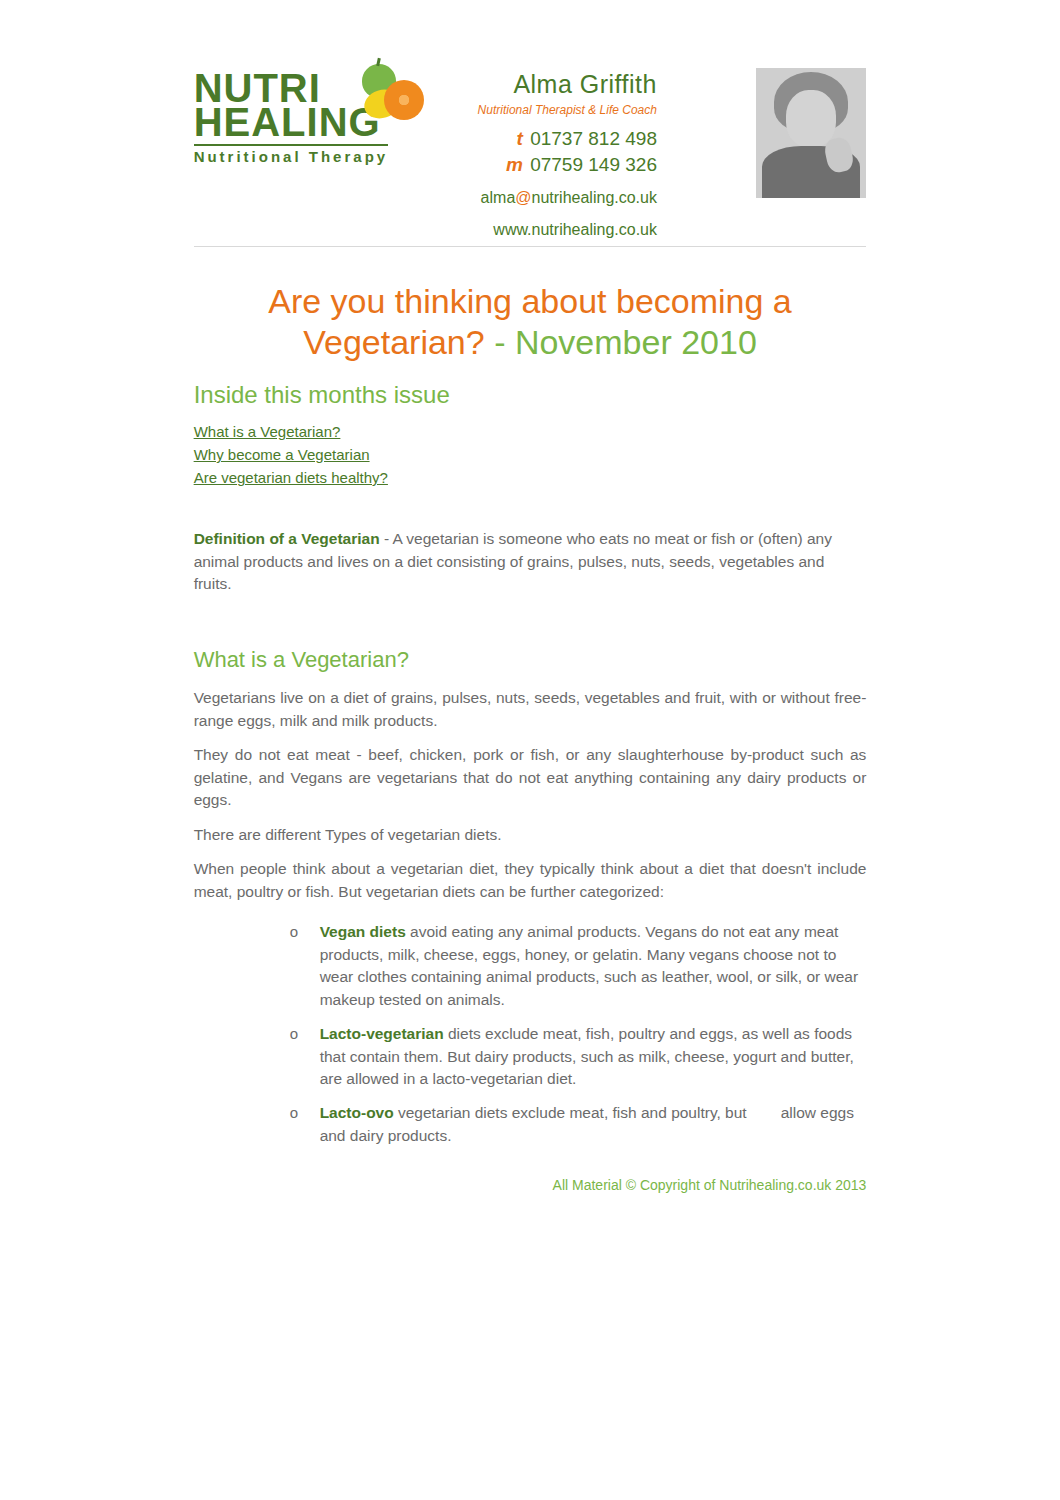NUTRI HEALING Nutritional Therapy
Alma Griffith
Nutritional Therapist & Life Coach
t 01737 812 498
m 07759 149 326
alma@nutrihealing.co.uk
www.nutrihealing.co.uk
Are you thinking about becoming a
Vegetarian? - November 2010
Inside this months issue
What is a Vegetarian?
Why become a Vegetarian
Are vegetarian diets healthy?
Definition of a Vegetarian - A vegetarian is someone who eats no meat or fish or (often) any animal products and lives on a diet consisting of grains, pulses, nuts, seeds, vegetables and fruits.
What is a Vegetarian?
Vegetarians live on a diet of grains, pulses, nuts, seeds, vegetables and fruit, with or without free-range eggs, milk and milk products.
They do not eat meat - beef, chicken, pork or fish, or any slaughterhouse by-product such as gelatine, and Vegans are vegetarians that do not eat anything containing any dairy products or eggs.
There are different Types of vegetarian diets.
When people think about a vegetarian diet, they typically think about a diet that doesn't include meat, poultry or fish. But vegetarian diets can be further categorized:
Vegan diets avoid eating any animal products. Vegans do not eat any meat products, milk, cheese, eggs, honey, or gelatin. Many vegans choose not to wear clothes containing animal products, such as leather, wool, or silk, or wear makeup tested on animals.
Lacto-vegetarian diets exclude meat, fish, poultry and eggs, as well as foods that contain them. But dairy products, such as milk, cheese, yogurt and butter, are allowed in a lacto-vegetarian diet.
Lacto-ovo vegetarian diets exclude meat, fish and poultry, but allow eggs and dairy products.
All Material © Copyright of Nutrihealing.co.uk 2013